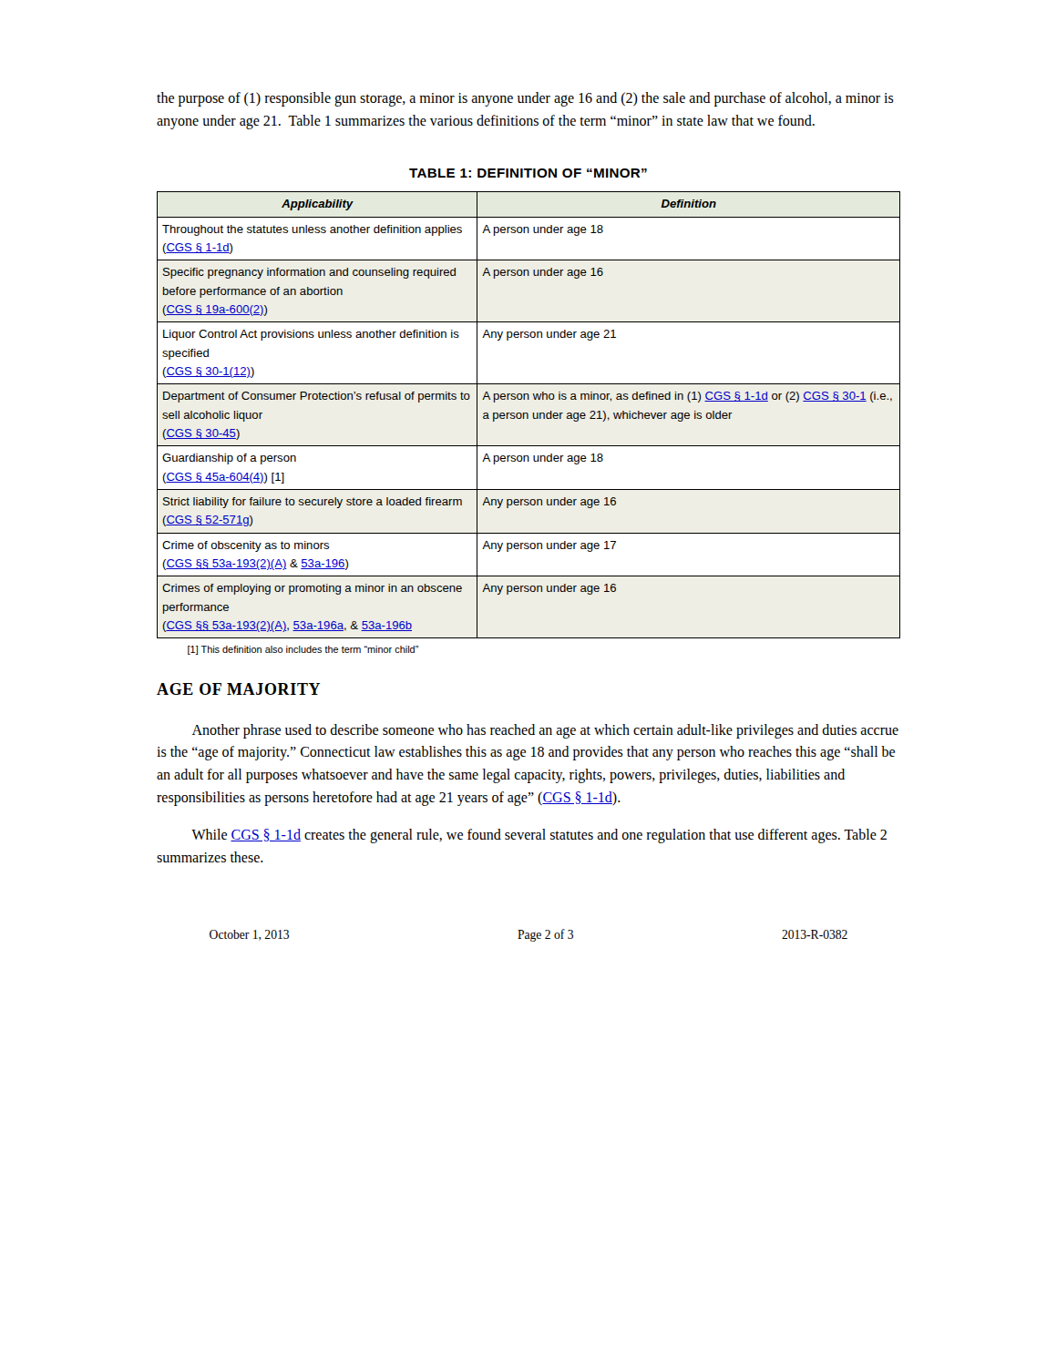the purpose of (1) responsible gun storage, a minor is anyone under age 16 and (2) the sale and purchase of alcohol, a minor is anyone under age 21. Table 1 summarizes the various definitions of the term “minor” in state law that we found.
TABLE 1: DEFINITION OF “MINOR”
| Applicability | Definition |
| --- | --- |
| Throughout the statutes unless another definition applies ( CGS § 1-1d ) | A person under age 18 |
| Specific pregnancy information and counseling required before performance of an abortion ( CGS § 19a-600(2) ) | A person under age 16 |
| Liquor Control Act provisions unless another definition is specified ( CGS § 30-1(12) ) | Any person under age 21 |
| Department of Consumer Protection’s refusal of permits to sell alcoholic liquor ( CGS § 30-45 ) | A person who is a minor, as defined in (1) CGS § 1-1d or (2) CGS § 30-1 (i.e., a person under age 21), whichever age is older |
| Guardianship of a person ( CGS § 45a-604(4) ) [1] | A person under age 18 |
| Strict liability for failure to securely store a loaded firearm ( CGS § 52-571g ) | Any person under age 16 |
| Crime of obscenity as to minors ( CGS §§ 53a-193(2)(A) & 53a-196 ) | Any person under age 17 |
| Crimes of employing or promoting a minor in an obscene performance ( CGS §§ 53a-193(2)(A) , 53a-196a , & 53a-196b | Any person under age 16 |
[1] This definition also includes the term “minor child”
AGE OF MAJORITY
Another phrase used to describe someone who has reached an age at which certain adult-like privileges and duties accrue is the “age of majority.” Connecticut law establishes this as age 18 and provides that any person who reaches this age “shall be an adult for all purposes whatsoever and have the same legal capacity, rights, powers, privileges, duties, liabilities and responsibilities as persons heretofore had at age 21 years of age” (CGS § 1-1d).
While CGS § 1-1d creates the general rule, we found several statutes and one regulation that use different ages. Table 2 summarizes these.
| October 1, 2013 | Page 2 of 3 | 2013-R-0382 |